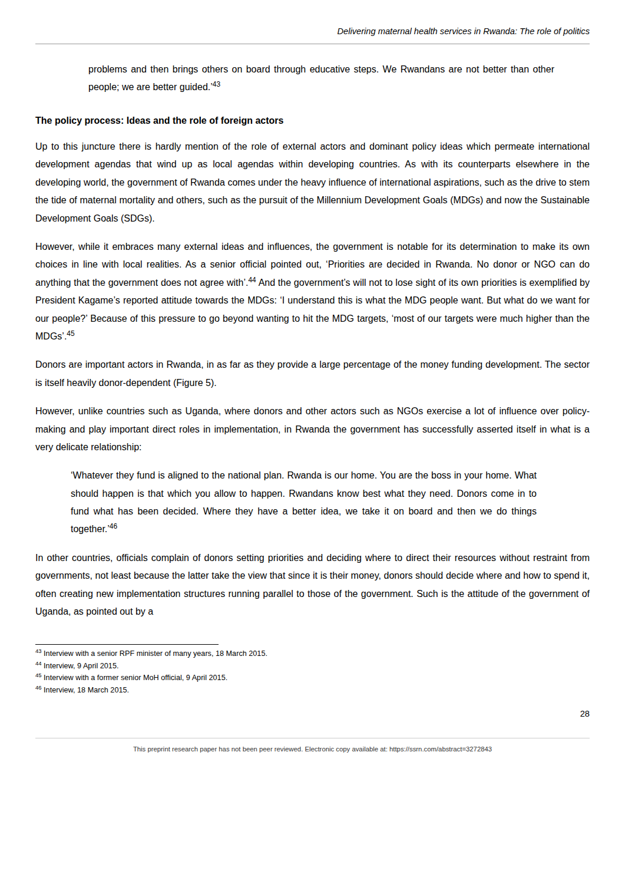Delivering maternal health services in Rwanda: The role of politics
problems and then brings others on board through educative steps. We Rwandans are not better than other people; we are better guided.’43
The policy process: Ideas and the role of foreign actors
Up to this juncture there is hardly mention of the role of external actors and dominant policy ideas which permeate international development agendas that wind up as local agendas within developing countries. As with its counterparts elsewhere in the developing world, the government of Rwanda comes under the heavy influence of international aspirations, such as the drive to stem the tide of maternal mortality and others, such as the pursuit of the Millennium Development Goals (MDGs) and now the Sustainable Development Goals (SDGs).
However, while it embraces many external ideas and influences, the government is notable for its determination to make its own choices in line with local realities. As a senior official pointed out, ‘Priorities are decided in Rwanda. No donor or NGO can do anything that the government does not agree with’.44 And the government’s will not to lose sight of its own priorities is exemplified by President Kagame’s reported attitude towards the MDGs: ‘I understand this is what the MDG people want. But what do we want for our people?’ Because of this pressure to go beyond wanting to hit the MDG targets, ‘most of our targets were much higher than the MDGs’.45
Donors are important actors in Rwanda, in as far as they provide a large percentage of the money funding development. The sector is itself heavily donor-dependent (Figure 5).
However, unlike countries such as Uganda, where donors and other actors such as NGOs exercise a lot of influence over policy-making and play important direct roles in implementation, in Rwanda the government has successfully asserted itself in what is a very delicate relationship:
‘Whatever they fund is aligned to the national plan. Rwanda is our home. You are the boss in your home. What should happen is that which you allow to happen. Rwandans know best what they need. Donors come in to fund what has been decided. Where they have a better idea, we take it on board and then we do things together.’46
In other countries, officials complain of donors setting priorities and deciding where to direct their resources without restraint from governments, not least because the latter take the view that since it is their money, donors should decide where and how to spend it, often creating new implementation structures running parallel to those of the government. Such is the attitude of the government of Uganda, as pointed out by a
43 Interview with a senior RPF minister of many years, 18 March 2015.
44 Interview, 9 April 2015.
45 Interview with a former senior MoH official, 9 April 2015.
46 Interview, 18 March 2015.
28
This preprint research paper has not been peer reviewed. Electronic copy available at: https://ssrn.com/abstract=3272843